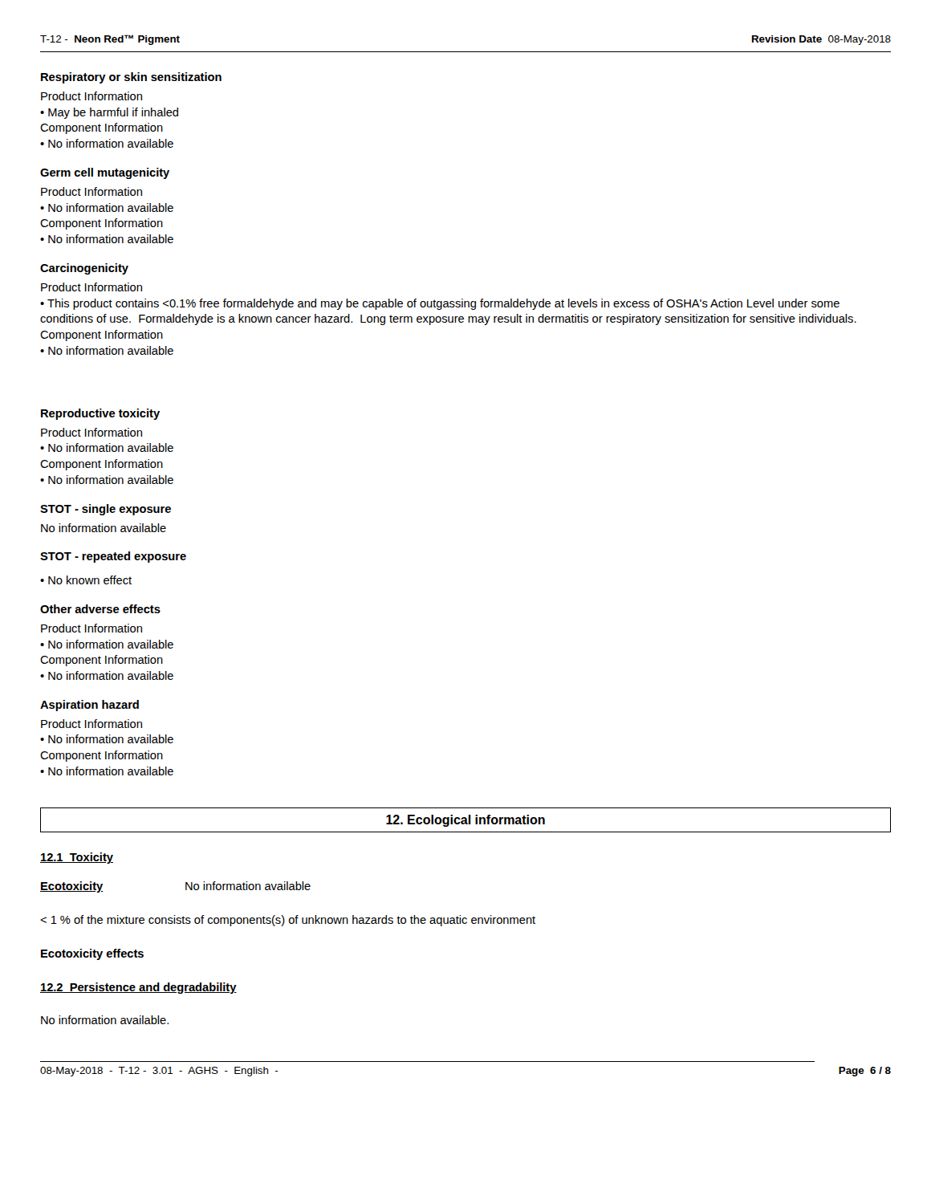T-12 - Neon Red™ Pigment
Revision Date 08-May-2018
Respiratory or skin sensitization
Product Information
• May be harmful if inhaled
Component Information
• No information available
Germ cell mutagenicity
Product Information
• No information available
Component Information
• No information available
Carcinogenicity
Product Information
• This product contains <0.1% free formaldehyde and may be capable of outgassing formaldehyde at levels in excess of OSHA's Action Level under some conditions of use. Formaldehyde is a known cancer hazard. Long term exposure may result in dermatitis or respiratory sensitization for sensitive individuals.
Component Information
• No information available
Reproductive toxicity
Product Information
• No information available
Component Information
• No information available
STOT - single exposure
No information available
STOT - repeated exposure
• No known effect
Other adverse effects
Product Information
• No information available
Component Information
• No information available
Aspiration hazard
Product Information
• No information available
Component Information
• No information available
12. Ecological information
12.1 Toxicity
Ecotoxicity
No information available
< 1 % of the mixture consists of components(s) of unknown hazards to the aquatic environment
Ecotoxicity effects
12.2 Persistence and degradability
No information available.
08-May-2018 - T-12 - 3.01 - AGHS - English -
Page 6 / 8